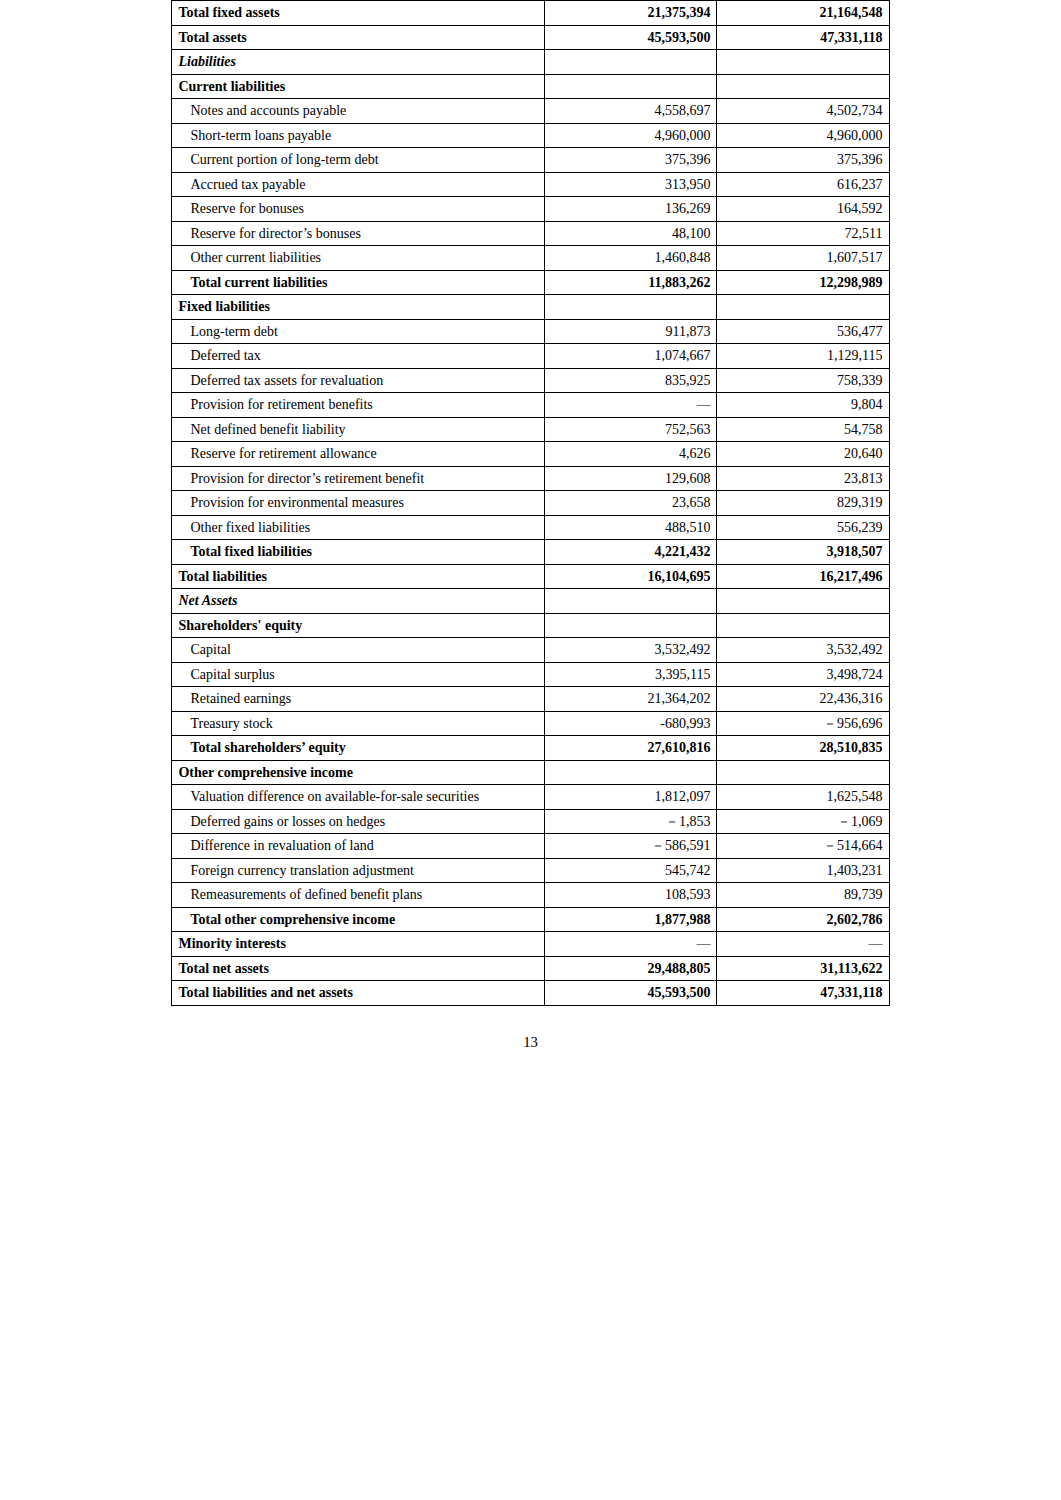| Total fixed assets | 21,375,394 | 21,164,548 |
| Total assets | 45,593,500 | 47,331,118 |
| Liabilities | | |
| Current liabilities | | |
| Notes and accounts payable | 4,558,697 | 4,502,734 |
| Short-term loans payable | 4,960,000 | 4,960,000 |
| Current portion of long-term debt | 375,396 | 375,396 |
| Accrued tax payable | 313,950 | 616,237 |
| Reserve for bonuses | 136,269 | 164,592 |
| Reserve for director’s bonuses | 48,100 | 72,511 |
| Other current liabilities | 1,460,848 | 1,607,517 |
| Total current liabilities | 11,883,262 | 12,298,989 |
| Fixed liabilities | | |
| Long-term debt | 911,873 | 536,477 |
| Deferred tax | 1,074,667 | 1,129,115 |
| Deferred tax assets for revaluation | 835,925 | 758,339 |
| Provision for retirement benefits | — | 9,804 |
| Net defined benefit liability | 752,563 | 54,758 |
| Reserve for retirement allowance | 4,626 | 20,640 |
| Provision for director’s retirement benefit | 129,608 | 23,813 |
| Provision for environmental measures | 23,658 | 829,319 |
| Other fixed liabilities | 488,510 | 556,239 |
| Total fixed liabilities | 4,221,432 | 3,918,507 |
| Total liabilities | 16,104,695 | 16,217,496 |
| Net Assets | | |
| Shareholders' equity | | |
| Capital | 3,532,492 | 3,532,492 |
| Capital surplus | 3,395,115 | 3,498,724 |
| Retained earnings | 21,364,202 | 22,436,316 |
| Treasury stock | -680,993 | －956,696 |
| Total shareholders’ equity | 27,610,816 | 28,510,835 |
| Other comprehensive income | | |
| Valuation difference on available-for-sale securities | 1,812,097 | 1,625,548 |
| Deferred gains or losses on hedges | －1,853 | －1,069 |
| Difference in revaluation of land | －586,591 | －514,664 |
| Foreign currency translation adjustment | 545,742 | 1,403,231 |
| Remeasurements of defined benefit plans | 108,593 | 89,739 |
| Total other comprehensive income | 1,877,988 | 2,602,786 |
| Minority interests | — | — |
| Total net assets | 29,488,805 | 31,113,622 |
| Total liabilities and net assets | 45,593,500 | 47,331,118 |
13